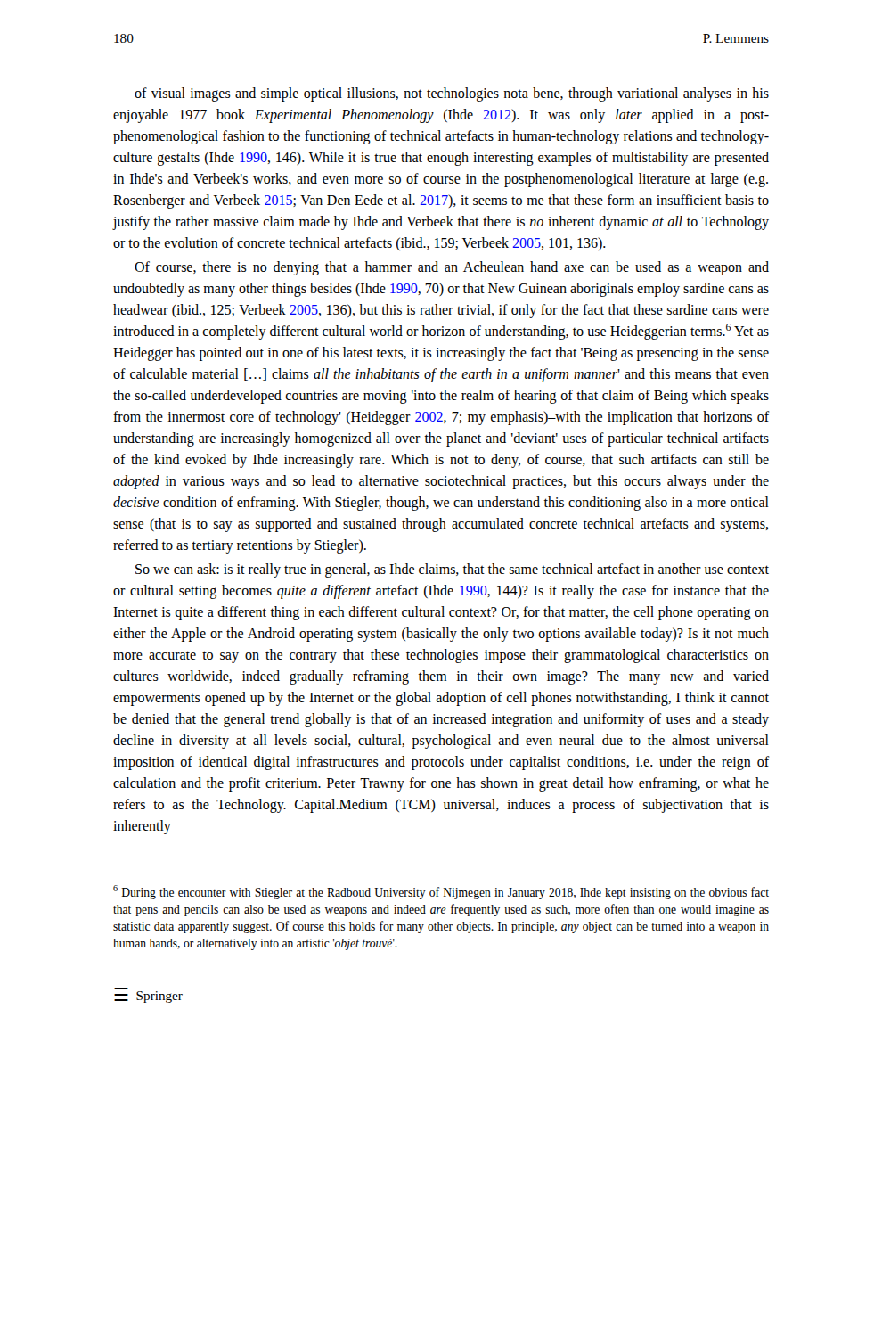180 P. Lemmens
of visual images and simple optical illusions, not technologies nota bene, through variational analyses in his enjoyable 1977 book Experimental Phenomenology (Ihde 2012). It was only later applied in a post-phenomenological fashion to the functioning of technical artefacts in human-technology relations and technology-culture gestalts (Ihde 1990, 146). While it is true that enough interesting examples of multistability are presented in Ihde's and Verbeek's works, and even more so of course in the postphenomenological literature at large (e.g. Rosenberger and Verbeek 2015; Van Den Eede et al. 2017), it seems to me that these form an insufficient basis to justify the rather massive claim made by Ihde and Verbeek that there is no inherent dynamic at all to Technology or to the evolution of concrete technical artefacts (ibid., 159; Verbeek 2005, 101, 136).
Of course, there is no denying that a hammer and an Acheulean hand axe can be used as a weapon and undoubtedly as many other things besides (Ihde 1990, 70) or that New Guinean aboriginals employ sardine cans as headwear (ibid., 125; Verbeek 2005, 136), but this is rather trivial, if only for the fact that these sardine cans were introduced in a completely different cultural world or horizon of understanding, to use Heideggerian terms.6 Yet as Heidegger has pointed out in one of his latest texts, it is increasingly the fact that 'Being as presencing in the sense of calculable material […] claims all the inhabitants of the earth in a uniform manner' and this means that even the so-called underdeveloped countries are moving 'into the realm of hearing of that claim of Being which speaks from the innermost core of technology' (Heidegger 2002, 7; my emphasis)–with the implication that horizons of understanding are increasingly homogenized all over the planet and 'deviant' uses of particular technical artifacts of the kind evoked by Ihde increasingly rare. Which is not to deny, of course, that such artifacts can still be adopted in various ways and so lead to alternative sociotechnical practices, but this occurs always under the decisive condition of enframing. With Stiegler, though, we can understand this conditioning also in a more ontical sense (that is to say as supported and sustained through accumulated concrete technical artefacts and systems, referred to as tertiary retentions by Stiegler).
So we can ask: is it really true in general, as Ihde claims, that the same technical artefact in another use context or cultural setting becomes quite a different artefact (Ihde 1990, 144)? Is it really the case for instance that the Internet is quite a different thing in each different cultural context? Or, for that matter, the cell phone operating on either the Apple or the Android operating system (basically the only two options available today)? Is it not much more accurate to say on the contrary that these technologies impose their grammatological characteristics on cultures worldwide, indeed gradually reframing them in their own image? The many new and varied empowerments opened up by the Internet or the global adoption of cell phones notwithstanding, I think it cannot be denied that the general trend globally is that of an increased integration and uniformity of uses and a steady decline in diversity at all levels–social, cultural, psychological and even neural–due to the almost universal imposition of identical digital infrastructures and protocols under capitalist conditions, i.e. under the reign of calculation and the profit criterium. Peter Trawny for one has shown in great detail how enframing, or what he refers to as the Technology. Capital.Medium (TCM) universal, induces a process of subjectivation that is inherently
6 During the encounter with Stiegler at the Radboud University of Nijmegen in January 2018, Ihde kept insisting on the obvious fact that pens and pencils can also be used as weapons and indeed are frequently used as such, more often than one would imagine as statistic data apparently suggest. Of course this holds for many other objects. In principle, any object can be turned into a weapon in human hands, or alternatively into an artistic 'objet trouvé'.
☰ Springer